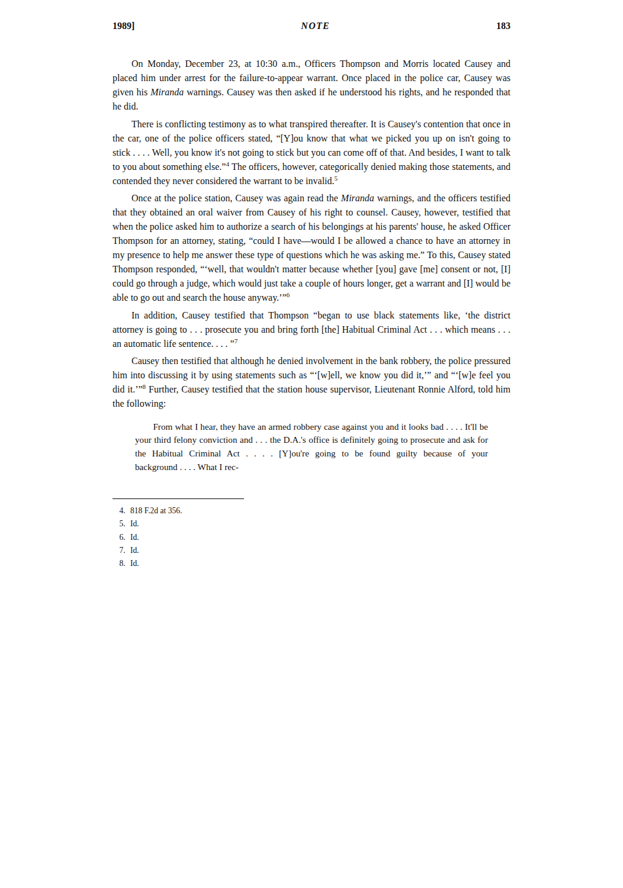1989] Note 183
On Monday, December 23, at 10:30 a.m., Officers Thompson and Morris located Causey and placed him under arrest for the failure-to-appear warrant. Once placed in the police car, Causey was given his Miranda warnings. Causey was then asked if he understood his rights, and he responded that he did.
There is conflicting testimony as to what transpired thereafter. It is Causey's contention that once in the car, one of the police officers stated, “[Y]ou know that what we picked you up on isn't going to stick . . . . Well, you know it's not going to stick but you can come off of that. And besides, I want to talk to you about something else.”4 The officers, however, categorically denied making those statements, and contended they never considered the warrant to be invalid.5
Once at the police station, Causey was again read the Miranda warnings, and the officers testified that they obtained an oral waiver from Causey of his right to counsel. Causey, however, testified that when the police asked him to authorize a search of his belongings at his parents' house, he asked Officer Thompson for an attorney, stating, “could I have—would I be allowed a chance to have an attorney in my presence to help me answer these type of questions which he was asking me.” To this, Causey stated Thompson responded, “‘well, that wouldn't matter because whether [you] gave [me] consent or not, [I] could go through a judge, which would just take a couple of hours longer, get a warrant and [I] would be able to go out and search the house anyway.’”6
In addition, Causey testified that Thompson “began to use black statements like, ‘the district attorney is going to . . . prosecute you and bring forth [the] Habitual Criminal Act . . . which means . . . an automatic life sentence. . . . ”7
Causey then testified that although he denied involvement in the bank robbery, the police pressured him into discussing it by using statements such as “‘[w]ell, we know you did it,’” and “‘[w]e feel you did it.’”8 Further, Causey testified that the station house supervisor, Lieutenant Ronnie Alford, told him the following:
From what I hear, they have an armed robbery case against you and it looks bad . . . . It'll be your third felony conviction and . . . the D.A.'s office is definitely going to prosecute and ask for the Habitual Criminal Act . . . . [Y]ou're going to be found guilty because of your background . . . . What I rec-
4. 818 F.2d at 356.
5. Id.
6. Id.
7. Id.
8. Id.